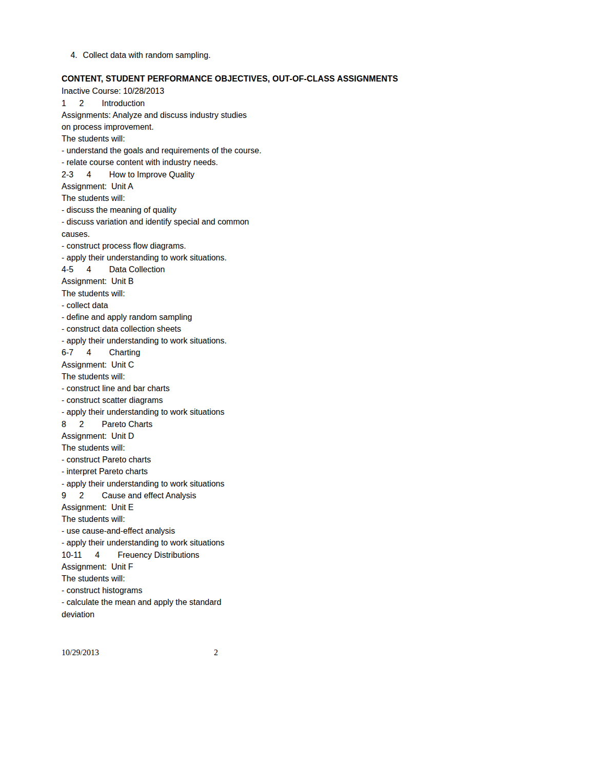Collect data with random sampling.
Content, Student Performance Objectives, Out-of-Class Assignments
Inactive Course: 10/28/2013
1 2 Introduction
Assignments: Analyze and discuss industry studies
on process improvement.
The students will:
- understand the goals and requirements of the course.
- relate course content with industry needs.
2-3 4 How to Improve Quality
Assignment: Unit A
The students will:
- discuss the meaning of quality
- discuss variation and identify special and common
causes.
- construct process flow diagrams.
- apply their understanding to work situations.
4-5 4 Data Collection
Assignment: Unit B
The students will:
- collect data
- define and apply random sampling
- construct data collection sheets
- apply their understanding to work situations.
6-7 4 Charting
Assignment: Unit C
The students will:
- construct line and bar charts
- construct scatter diagrams
- apply their understanding to work situations
8 2 Pareto Charts
Assignment: Unit D
The students will:
- construct Pareto charts
- interpret Pareto charts
- apply their understanding to work situations
9 2 Cause and effect Analysis
Assignment: Unit E
The students will:
- use cause-and-effect analysis
- apply their understanding to work situations
10-11 4 Freuency Distributions
Assignment: Unit F
The students will:
- construct histograms
- calculate the mean and apply the standard
deviation
10/29/20132